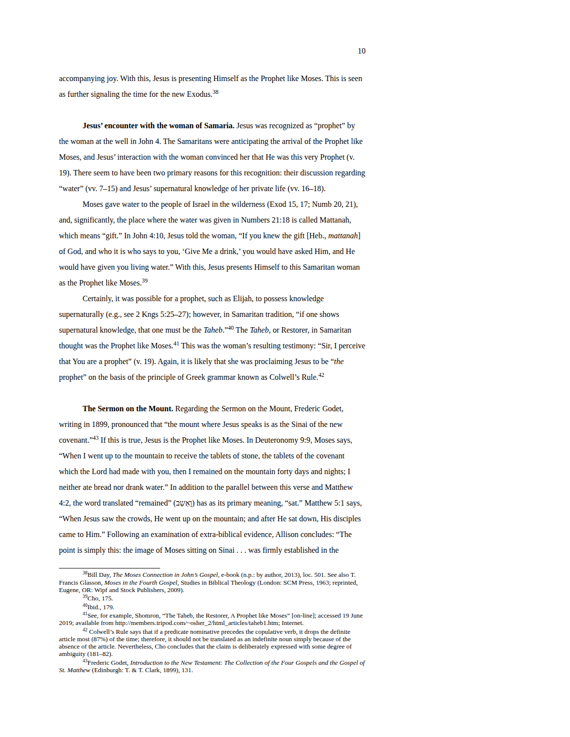10
accompanying joy. With this, Jesus is presenting Himself as the Prophet like Moses. This is seen as further signaling the time for the new Exodus.38
Jesus’ encounter with the woman of Samaria. Jesus was recognized as “prophet” by the woman at the well in John 4. The Samaritans were anticipating the arrival of the Prophet like Moses, and Jesus’ interaction with the woman convinced her that He was this very Prophet (v. 19). There seem to have been two primary reasons for this recognition: their discussion regarding “water” (vv. 7–15) and Jesus’ supernatural knowledge of her private life (vv. 16–18).
Moses gave water to the people of Israel in the wilderness (Exod 15, 17; Numb 20, 21), and, significantly, the place where the water was given in Numbers 21:18 is called Mattanah, which means “gift.” In John 4:10, Jesus told the woman, “If you knew the gift [Heb., mattanah] of God, and who it is who says to you, ‘Give Me a drink,’ you would have asked Him, and He would have given you living water.” With this, Jesus presents Himself to this Samaritan woman as the Prophet like Moses.39
Certainly, it was possible for a prophet, such as Elijah, to possess knowledge supernaturally (e.g., see 2 Kngs 5:25–27); however, in Samaritan tradition, “if one shows supernatural knowledge, that one must be the Taheb.”40 The Taheb, or Restorer, in Samaritan thought was the Prophet like Moses.41 This was the woman’s resulting testimony: “Sir, I perceive that You are a prophet” (v. 19). Again, it is likely that she was proclaiming Jesus to be “the prophet” on the basis of the principle of Greek grammar known as Colwell’s Rule.42
The Sermon on the Mount. Regarding the Sermon on the Mount, Frederic Godet, writing in 1899, pronounced that “the mount where Jesus speaks is as the Sinai of the new covenant.”43 If this is true, Jesus is the Prophet like Moses. In Deuteronomy 9:9, Moses says, “When I went up to the mountain to receive the tablets of stone, the tablets of the covenant which the Lord had made with you, then I remained on the mountain forty days and nights; I neither ate bread nor drank water.” In addition to the parallel between this verse and Matthew 4:2, the word translated “remained” (וָאֵשֵב) has as its primary meaning, “sat.” Matthew 5:1 says, “When Jesus saw the crowds, He went up on the mountain; and after He sat down, His disciples came to Him.” Following an examination of extra-biblical evidence, Allison concludes: “The point is simply this: the image of Moses sitting on Sinai . . . was firmly established in the
38Bill Day, The Moses Connection in John’s Gospel, e-book (n.p.: by author, 2013), loc. 501. See also T. Francis Glasson, Moses in the Fourth Gospel, Studies in Biblical Theology (London: SCM Press, 1963; reprinted, Eugene, OR: Wipf and Stock Publishers, 2009).
39Cho, 175.
40Ibid., 179.
41See, for example, Shomron, “The Taheb, the Restorer, A Prophet like Moses” [on-line]; accessed 19 June 2019; available from http://members.tripod.com/~osher_2/html_articles/taheb1.htm; Internet.
42 Colwell’s Rule says that if a predicate nominative precedes the copulative verb, it drops the definite article most (87%) of the time; therefore, it should not be translated as an indefinite noun simply because of the absence of the article. Nevertheless, Cho concludes that the claim is deliberately expressed with some degree of ambiguity (181–82).
43Frederic Godet, Introduction to the New Testament: The Collection of the Four Gospels and the Gospel of St. Matthew (Edinburgh: T. & T. Clark, 1899), 131.